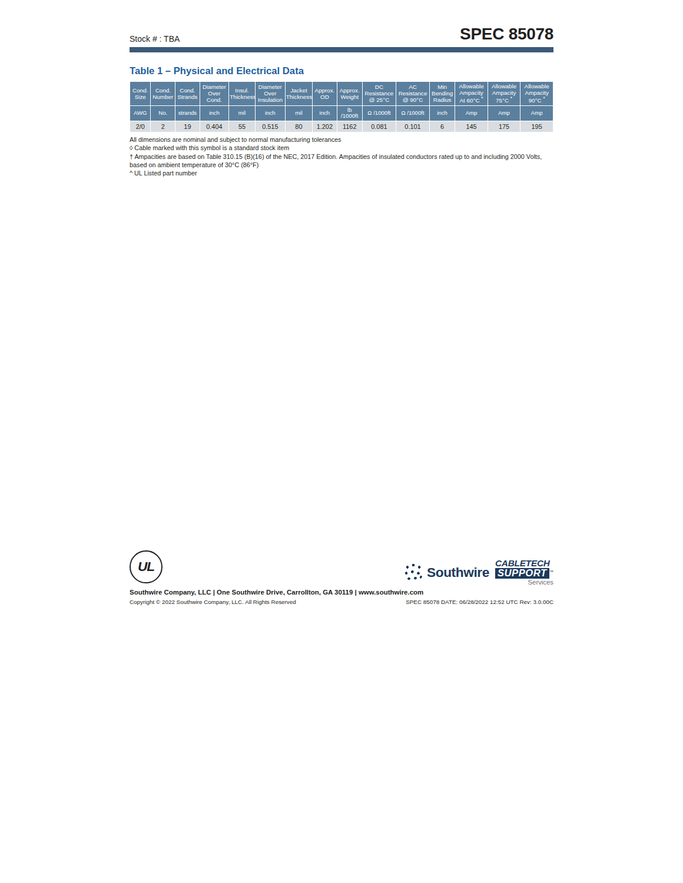Stock # : TBA
SPEC 85078
Table 1 – Physical and Electrical Data
| Cond. Size | Cond. Number | Cond. Strands | Diameter Over Cond. | Insul. Thickness | Diameter Over Insulation | Jacket Thickness | Approx. OD | Approx. Weight | DC Resistance @ 25°C | AC Resistance @ 90°C | Min Bending Radius | Allowable Ampacity At 60°C * | Allowable Ampacity 75°C * | Allowable Ampacity 90°C * |
| --- | --- | --- | --- | --- | --- | --- | --- | --- | --- | --- | --- | --- | --- | --- |
| AWG | No. | strands | inch | mil | inch | mil | inch | lb /1000ft | Ω /1000ft | Ω /1000ft | inch | Amp | Amp | Amp |
| 2/0 | 2 | 19 | 0.404 | 55 | 0.515 | 80 | 1.202 | 1162 | 0.081 | 0.101 | 6 | 145 | 175 | 195 |
All dimensions are nominal and subject to normal manufacturing tolerances
◊ Cable marked with this symbol is a standard stock item
† Ampacities are based on Table 310.15 (B)(16) of the NEC, 2017 Edition. Ampacities of insulated conductors rated up to and including 2000 Volts, based on ambient temperature of 30°C (86°F)
^ UL Listed part number
UL
Southwire
CABLETECH
SUPPORT™
Services
Southwire Company, LLC | One Southwire Drive, Carrollton, GA 30119 | www.southwire.com
Copyright © 2022 Southwire Company, LLC. All Rights Reserved
SPEC 85078 DATE: 06/28/2022 12:52 UTC Rev: 3.0.00C